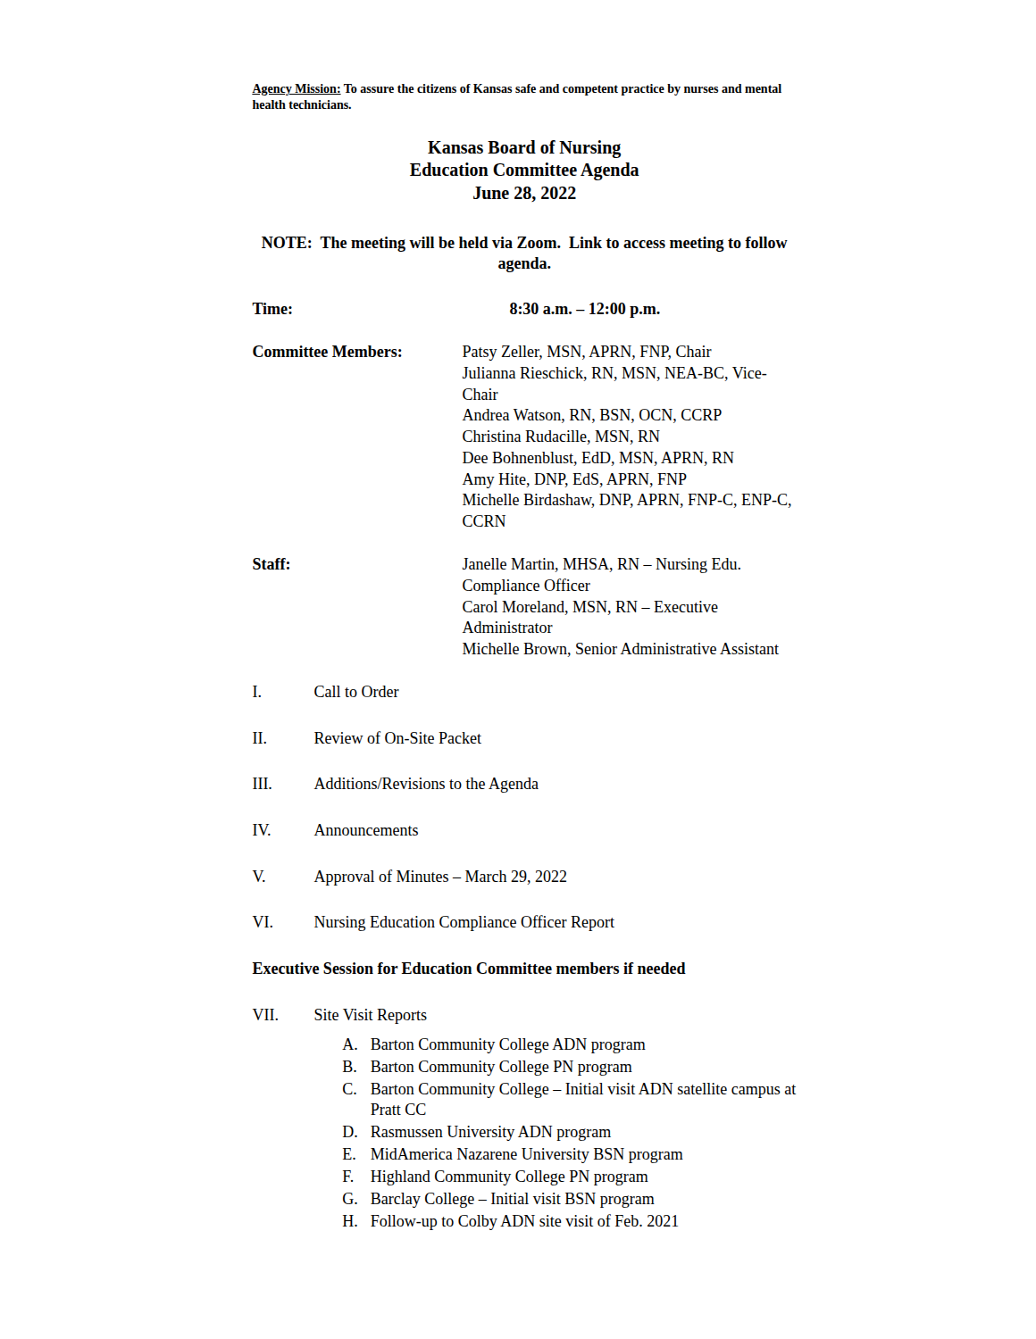Agency Mission: To assure the citizens of Kansas safe and competent practice by nurses and mental health technicians.
Kansas Board of Nursing
Education Committee Agenda
June 28, 2022
NOTE: The meeting will be held via Zoom. Link to access meeting to follow agenda.
| Time: | 8:30 a.m. – 12:00 p.m. |
| Committee Members: | Patsy Zeller, MSN, APRN, FNP, Chair Julianna Rieschick, RN, MSN, NEA-BC, Vice-Chair Andrea Watson, RN, BSN, OCN, CCRP Christina Rudacille, MSN, RN Dee Bohnenblust, EdD, MSN, APRN, RN Amy Hite, DNP, EdS, APRN, FNP Michelle Birdashaw, DNP, APRN, FNP-C, ENP-C, CCRN |
| Staff: | Janelle Martin, MHSA, RN – Nursing Edu. Compliance Officer Carol Moreland, MSN, RN – Executive Administrator Michelle Brown, Senior Administrative Assistant |
I. Call to Order
II. Review of On-Site Packet
III. Additions/Revisions to the Agenda
IV. Announcements
V. Approval of Minutes – March 29, 2022
VI. Nursing Education Compliance Officer Report
Executive Session for Education Committee members if needed
VII. Site Visit Reports
A. Barton Community College ADN program
B. Barton Community College PN program
C. Barton Community College – Initial visit ADN satellite campus at Pratt CC
D. Rasmussen University ADN program
E. MidAmerica Nazarene University BSN program
F. Highland Community College PN program
G. Barclay College – Initial visit BSN program
H. Follow-up to Colby ADN site visit of Feb. 2021